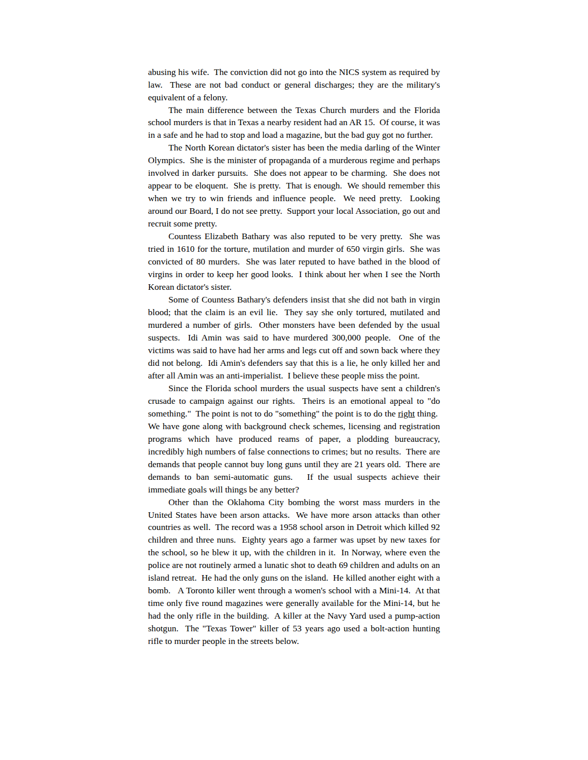abusing his wife. The conviction did not go into the NICS system as required by law. These are not bad conduct or general discharges; they are the military's equivalent of a felony.
The main difference between the Texas Church murders and the Florida school murders is that in Texas a nearby resident had an AR 15. Of course, it was in a safe and he had to stop and load a magazine, but the bad guy got no further.
The North Korean dictator's sister has been the media darling of the Winter Olympics. She is the minister of propaganda of a murderous regime and perhaps involved in darker pursuits. She does not appear to be charming. She does not appear to be eloquent. She is pretty. That is enough. We should remember this when we try to win friends and influence people. We need pretty. Looking around our Board, I do not see pretty. Support your local Association, go out and recruit some pretty.
Countess Elizabeth Bathary was also reputed to be very pretty. She was tried in 1610 for the torture, mutilation and murder of 650 virgin girls. She was convicted of 80 murders. She was later reputed to have bathed in the blood of virgins in order to keep her good looks. I think about her when I see the North Korean dictator's sister.
Some of Countess Bathary's defenders insist that she did not bath in virgin blood; that the claim is an evil lie. They say she only tortured, mutilated and murdered a number of girls. Other monsters have been defended by the usual suspects. Idi Amin was said to have murdered 300,000 people. One of the victims was said to have had her arms and legs cut off and sown back where they did not belong. Idi Amin's defenders say that this is a lie, he only killed her and after all Amin was an anti-imperialist. I believe these people miss the point.
Since the Florida school murders the usual suspects have sent a children's crusade to campaign against our rights. Theirs is an emotional appeal to "do something." The point is not to do "something" the point is to do the right thing. We have gone along with background check schemes, licensing and registration programs which have produced reams of paper, a plodding bureaucracy, incredibly high numbers of false connections to crimes; but no results. There are demands that people cannot buy long guns until they are 21 years old. There are demands to ban semi-automatic guns. If the usual suspects achieve their immediate goals will things be any better?
Other than the Oklahoma City bombing the worst mass murders in the United States have been arson attacks. We have more arson attacks than other countries as well. The record was a 1958 school arson in Detroit which killed 92 children and three nuns. Eighty years ago a farmer was upset by new taxes for the school, so he blew it up, with the children in it. In Norway, where even the police are not routinely armed a lunatic shot to death 69 children and adults on an island retreat. He had the only guns on the island. He killed another eight with a bomb. A Toronto killer went through a women's school with a Mini-14. At that time only five round magazines were generally available for the Mini-14, but he had the only rifle in the building. A killer at the Navy Yard used a pump-action shotgun. The "Texas Tower" killer of 53 years ago used a bolt-action hunting rifle to murder people in the streets below.